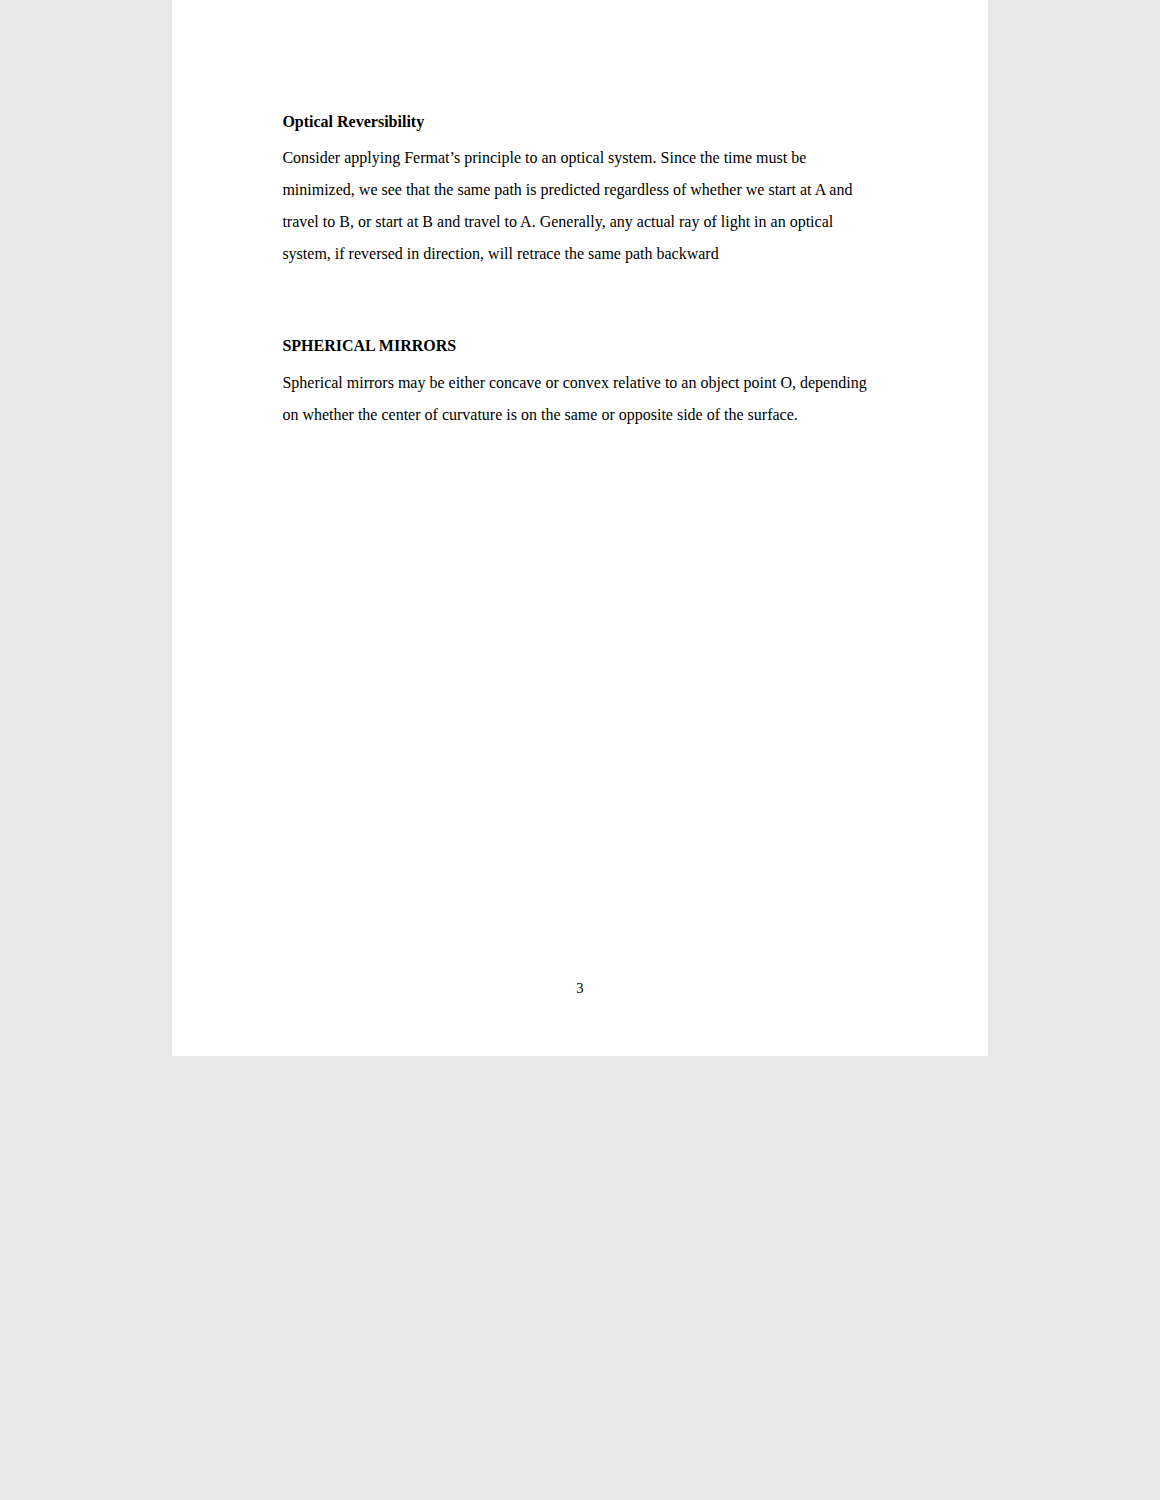Optical Reversibility
Consider applying Fermat’s principle to an optical system. Since the time must be minimized, we see that the same path is predicted regardless of whether we start at A and travel to B, or start at B and travel to A. Generally, any actual ray of light in an optical system, if reversed in direction, will retrace the same path backward
SPHERICAL MIRRORS
Spherical mirrors may be either concave or convex relative to an object point O, depending on whether the center of curvature is on the same or opposite side of the surface.
3